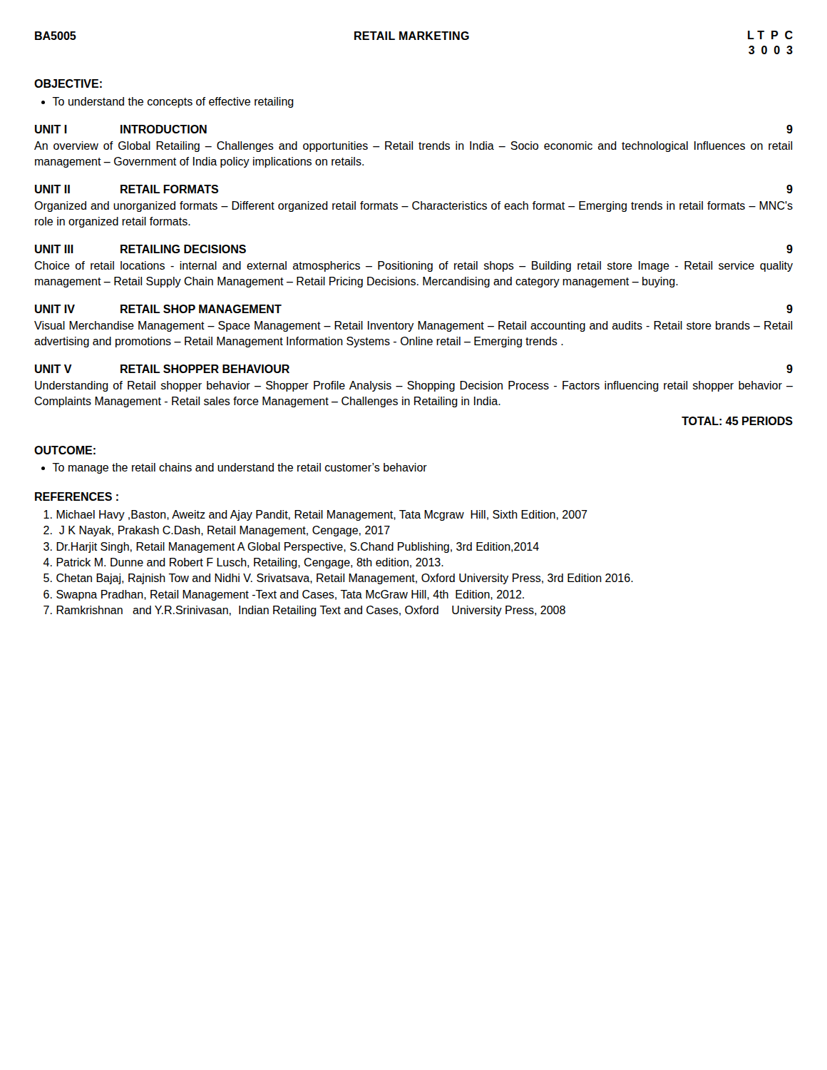BA5005 RETAIL MARKETING L T P C
3 0 0 3
OBJECTIVE:
To understand the concepts of effective retailing
UNIT I INTRODUCTION 9
An overview of Global Retailing – Challenges and opportunities – Retail trends in India – Socio economic and technological Influences on retail management – Government of India policy implications on retails.
UNIT II RETAIL FORMATS 9
Organized and unorganized formats – Different organized retail formats – Characteristics of each format – Emerging trends in retail formats – MNC's role in organized retail formats.
UNIT III RETAILING DECISIONS 9
Choice of retail locations - internal and external atmospherics – Positioning of retail shops – Building retail store Image - Retail service quality management – Retail Supply Chain Management – Retail Pricing Decisions. Mercandising and category management – buying.
UNIT IV RETAIL SHOP MANAGEMENT 9
Visual Merchandise Management – Space Management – Retail Inventory Management – Retail accounting and audits - Retail store brands – Retail advertising and promotions – Retail Management Information Systems - Online retail – Emerging trends .
UNIT V RETAIL SHOPPER BEHAVIOUR 9
Understanding of Retail shopper behavior – Shopper Profile Analysis – Shopping Decision Process - Factors influencing retail shopper behavior – Complaints Management - Retail sales force Management – Challenges in Retailing in India.
TOTAL: 45 PERIODS
OUTCOME:
To manage the retail chains and understand the retail customer’s behavior
REFERENCES :
Michael Havy ,Baston, Aweitz and Ajay Pandit, Retail Management, Tata Mcgraw Hill, Sixth Edition, 2007
J K Nayak, Prakash C.Dash, Retail Management, Cengage, 2017
Dr.Harjit Singh, Retail Management A Global Perspective, S.Chand Publishing, 3rd Edition,2014
Patrick M. Dunne and Robert F Lusch, Retailing, Cengage, 8th edition, 2013.
Chetan Bajaj, Rajnish Tow and Nidhi V. Srivatsava, Retail Management, Oxford University Press, 3rd Edition 2016.
Swapna Pradhan, Retail Management -Text and Cases, Tata McGraw Hill, 4th Edition, 2012.
Ramkrishnan and Y.R.Srinivasan, Indian Retailing Text and Cases, Oxford University Press, 2008